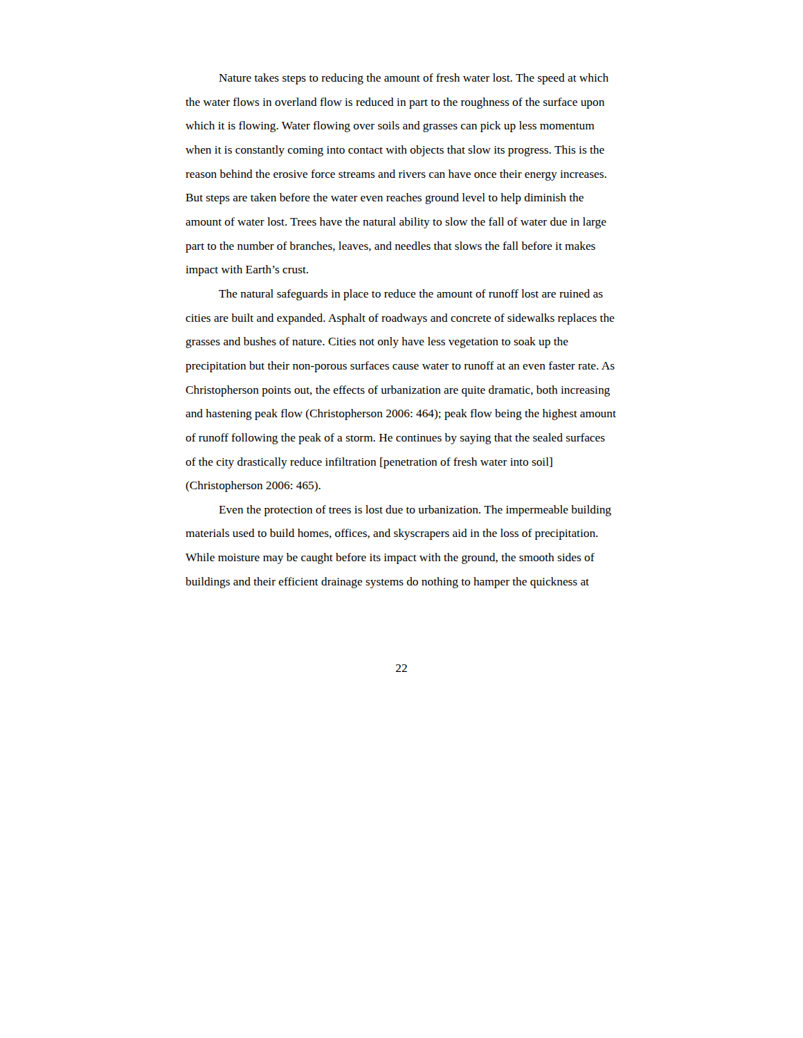Nature takes steps to reducing the amount of fresh water lost. The speed at which the water flows in overland flow is reduced in part to the roughness of the surface upon which it is flowing. Water flowing over soils and grasses can pick up less momentum when it is constantly coming into contact with objects that slow its progress. This is the reason behind the erosive force streams and rivers can have once their energy increases. But steps are taken before the water even reaches ground level to help diminish the amount of water lost. Trees have the natural ability to slow the fall of water due in large part to the number of branches, leaves, and needles that slows the fall before it makes impact with Earth’s crust.
The natural safeguards in place to reduce the amount of runoff lost are ruined as cities are built and expanded. Asphalt of roadways and concrete of sidewalks replaces the grasses and bushes of nature. Cities not only have less vegetation to soak up the precipitation but their non-porous surfaces cause water to runoff at an even faster rate. As Christopherson points out, the effects of urbanization are quite dramatic, both increasing and hastening peak flow (Christopherson 2006: 464); peak flow being the highest amount of runoff following the peak of a storm. He continues by saying that the sealed surfaces of the city drastically reduce infiltration [penetration of fresh water into soil] (Christopherson 2006: 465).
Even the protection of trees is lost due to urbanization. The impermeable building materials used to build homes, offices, and skyscrapers aid in the loss of precipitation. While moisture may be caught before its impact with the ground, the smooth sides of buildings and their efficient drainage systems do nothing to hamper the quickness at
22